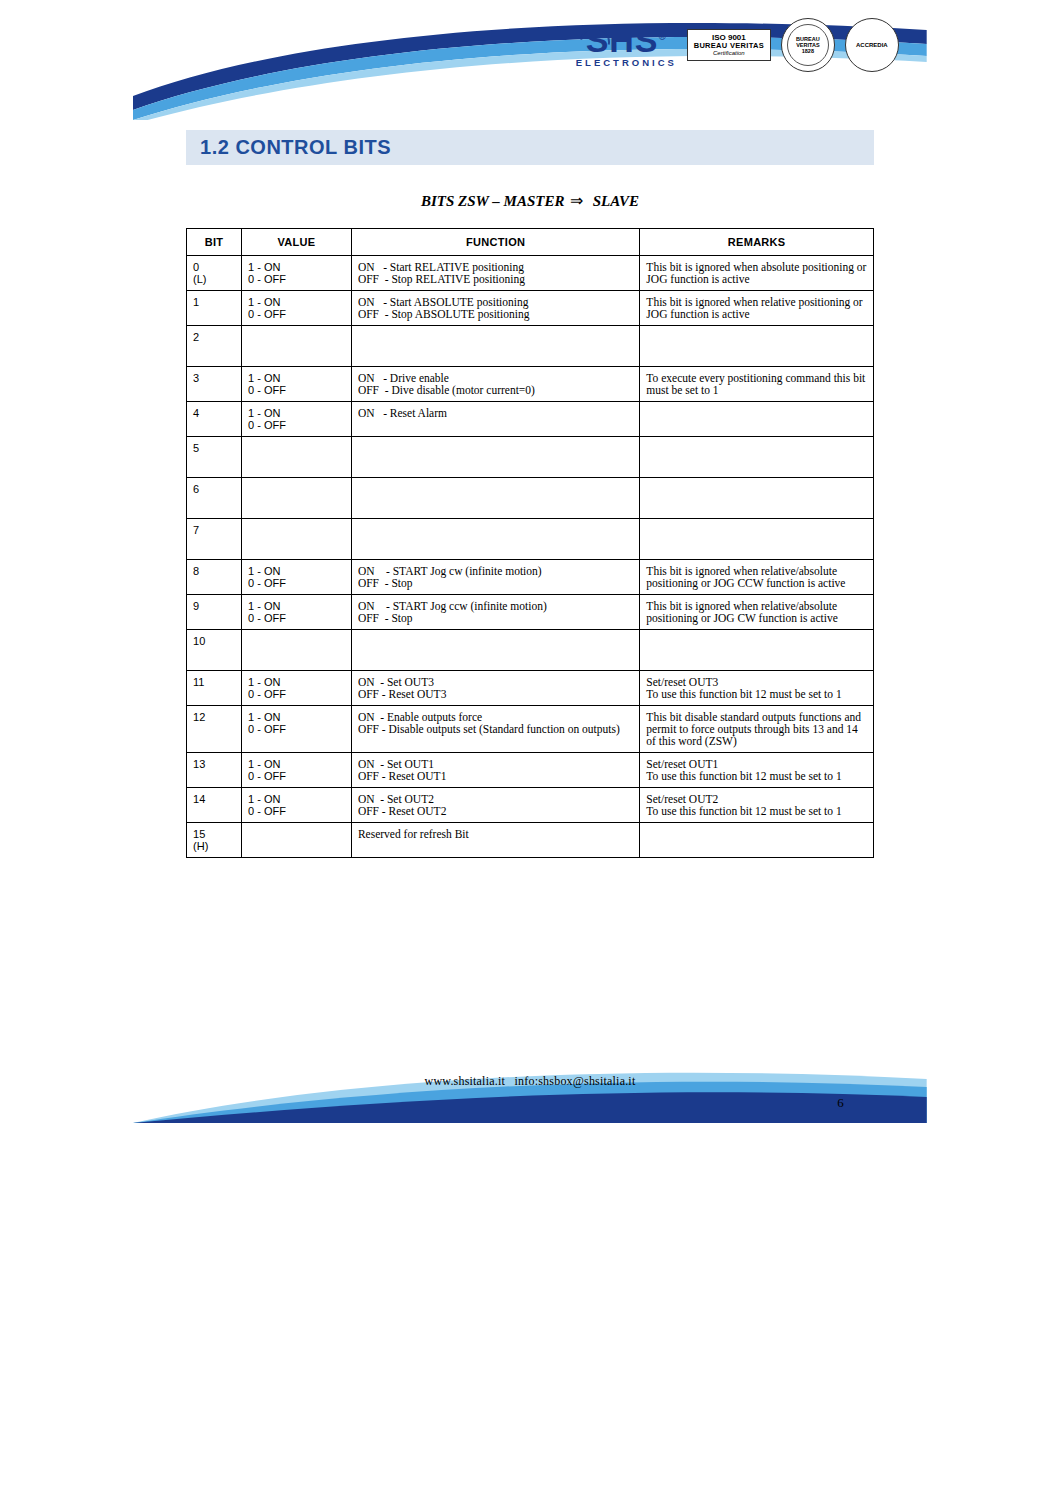SHS®
ELECTRONICS
ISO 9001 BUREAU VERITAS Certification
BUREAU VERITAS 1828
ACCREDIA
1.2 CONTROL BITS
BITS ZSW – MASTER ⇒ SLAVE
| BIT | VALUE | FUNCTION | REMARKS |
| --- | --- | --- | --- |
| 0 (L) | 1 - ON 0 - OFF | ON - Start RELATIVE positioning OFF - Stop RELATIVE positioning | This bit is ignored when absolute positioning or JOG function is active |
| 1 | 1 - ON 0 - OFF | ON - Start ABSOLUTE positioning OFF - Stop ABSOLUTE positioning | This bit is ignored when relative positioning or JOG function is active |
| 2 | | | |
| 3 | 1 - ON 0 - OFF | ON - Drive enable OFF - Dive disable (motor current=0) | To execute every postitioning command this bit must be set to 1 |
| 4 | 1 - ON 0 - OFF | ON - Reset Alarm | |
| 5 | | | |
| 6 | | | |
| 7 | | | |
| 8 | 1 - ON 0 - OFF | ON - START Jog cw (infinite motion) OFF - Stop | This bit is ignored when relative/absolute positioning or JOG CCW function is active |
| 9 | 1 - ON 0 - OFF | ON - START Jog ccw (infinite motion) OFF - Stop | This bit is ignored when relative/absolute positioning or JOG CW function is active |
| 10 | | | |
| 11 | 1 - ON 0 - OFF | ON - Set OUT3 OFF - Reset OUT3 | Set/reset OUT3 To use this function bit 12 must be set to 1 |
| 12 | 1 - ON 0 - OFF | ON - Enable outputs force OFF - Disable outputs set (Standard function on outputs) | This bit disable standard outputs functions and permit to force outputs through bits 13 and 14 of this word (ZSW) |
| 13 | 1 - ON 0 - OFF | ON - Set OUT1 OFF - Reset OUT1 | Set/reset OUT1 To use this function bit 12 must be set to 1 |
| 14 | 1 - ON 0 - OFF | ON - Set OUT2 OFF - Reset OUT2 | Set/reset OUT2 To use this function bit 12 must be set to 1 |
| 15 (H) | | Reserved for refresh Bit | |
www.shsitalia.it info:shsbox@shsitalia.it
6